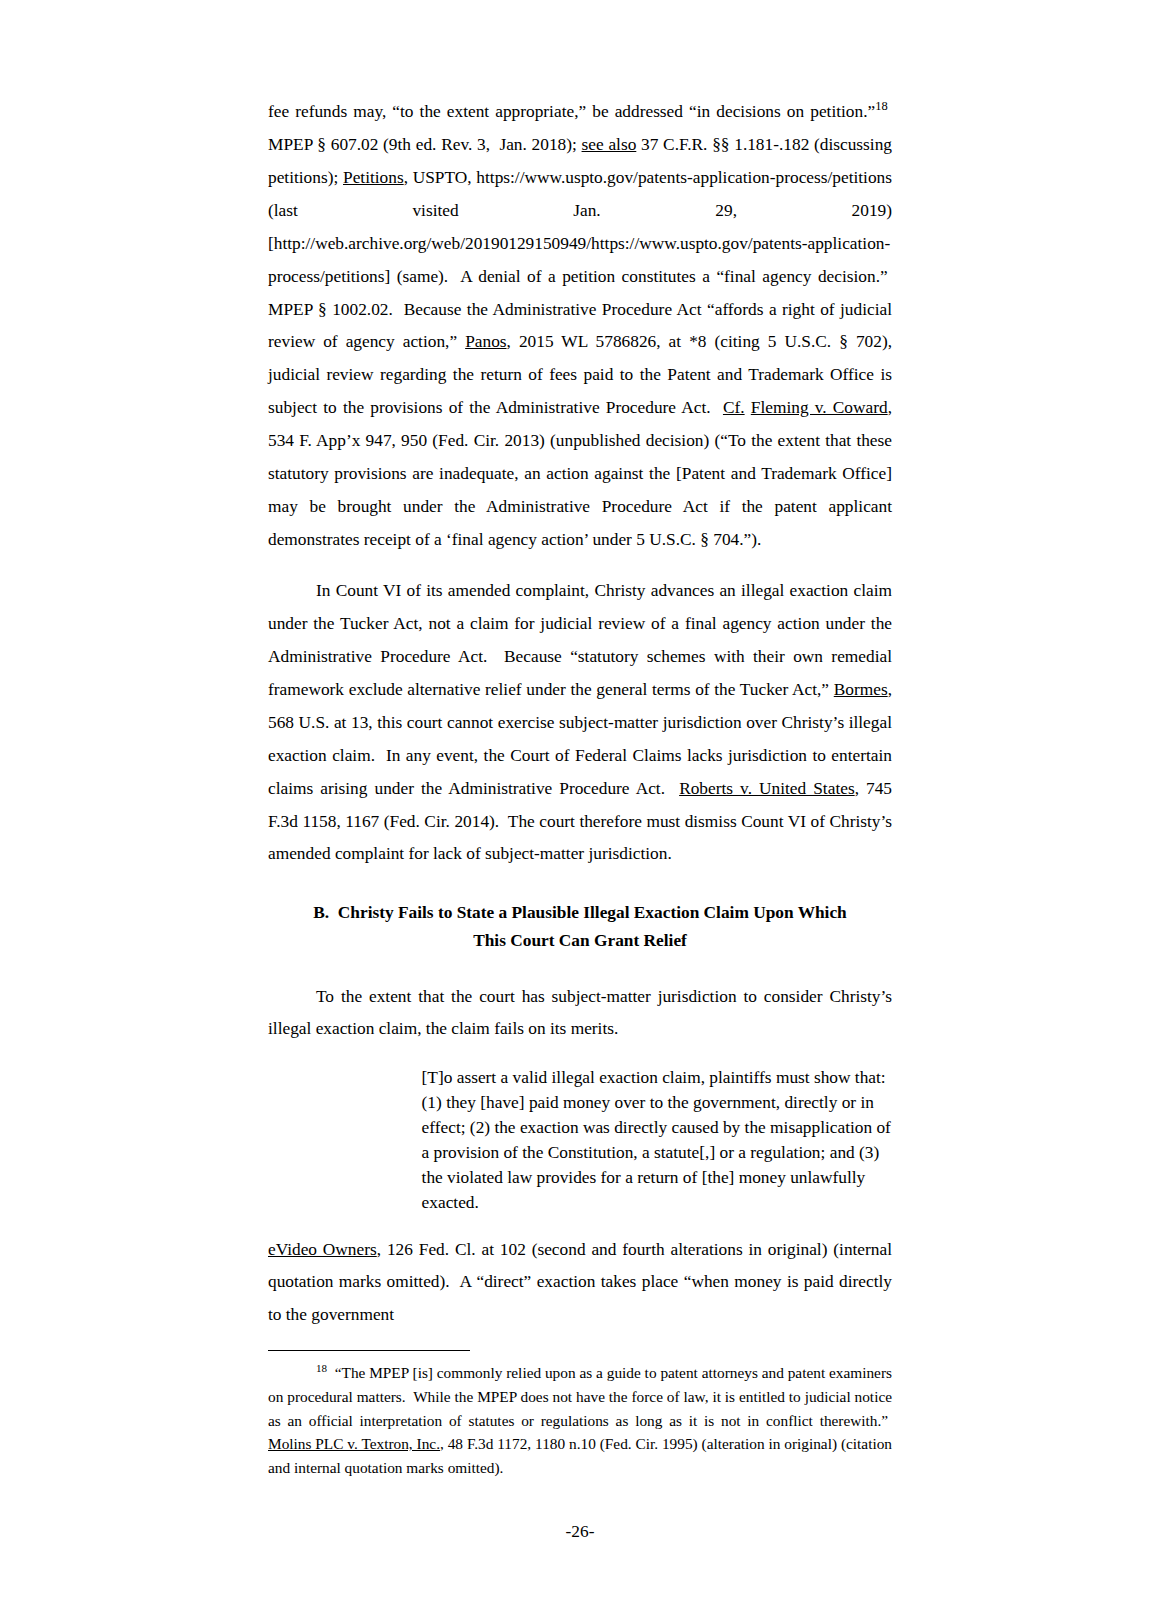fee refunds may, “to the extent appropriate,” be addressed “in decisions on petition.”18 MPEP § 607.02 (9th ed. Rev. 3, Jan. 2018); see also 37 C.F.R. §§ 1.181-.182 (discussing petitions); Petitions, USPTO, https://www.uspto.gov/patents-application-process/petitions (last visited Jan. 29, 2019) [http://web.archive.org/web/20190129150949/https://www.uspto.gov/patents-application-process/petitions] (same). A denial of a petition constitutes a “final agency decision.” MPEP § 1002.02. Because the Administrative Procedure Act “affords a right of judicial review of agency action,” Panos, 2015 WL 5786826, at *8 (citing 5 U.S.C. § 702), judicial review regarding the return of fees paid to the Patent and Trademark Office is subject to the provisions of the Administrative Procedure Act. Cf. Fleming v. Coward, 534 F. App’x 947, 950 (Fed. Cir. 2013) (unpublished decision) (“To the extent that these statutory provisions are inadequate, an action against the [Patent and Trademark Office] may be brought under the Administrative Procedure Act if the patent applicant demonstrates receipt of a ‘final agency action’ under 5 U.S.C. § 704.”).
In Count VI of its amended complaint, Christy advances an illegal exaction claim under the Tucker Act, not a claim for judicial review of a final agency action under the Administrative Procedure Act. Because “statutory schemes with their own remedial framework exclude alternative relief under the general terms of the Tucker Act,” Bormes, 568 U.S. at 13, this court cannot exercise subject-matter jurisdiction over Christy’s illegal exaction claim. In any event, the Court of Federal Claims lacks jurisdiction to entertain claims arising under the Administrative Procedure Act. Roberts v. United States, 745 F.3d 1158, 1167 (Fed. Cir. 2014). The court therefore must dismiss Count VI of Christy’s amended complaint for lack of subject-matter jurisdiction.
B. Christy Fails to State a Plausible Illegal Exaction Claim Upon Which This Court Can Grant Relief
To the extent that the court has subject-matter jurisdiction to consider Christy’s illegal exaction claim, the claim fails on its merits.
[T]o assert a valid illegal exaction claim, plaintiffs must show that: (1) they [have] paid money over to the government, directly or in effect; (2) the exaction was directly caused by the misapplication of a provision of the Constitution, a statute[,] or a regulation; and (3) the violated law provides for a return of [the] money unlawfully exacted.
eVideo Owners, 126 Fed. Cl. at 102 (second and fourth alterations in original) (internal quotation marks omitted). A “direct” exaction takes place “when money is paid directly to the government
18 “The MPEP [is] commonly relied upon as a guide to patent attorneys and patent examiners on procedural matters. While the MPEP does not have the force of law, it is entitled to judicial notice as an official interpretation of statutes or regulations as long as it is not in conflict therewith.” Molins PLC v. Textron, Inc., 48 F.3d 1172, 1180 n.10 (Fed. Cir. 1995) (alteration in original) (citation and internal quotation marks omitted).
-26-